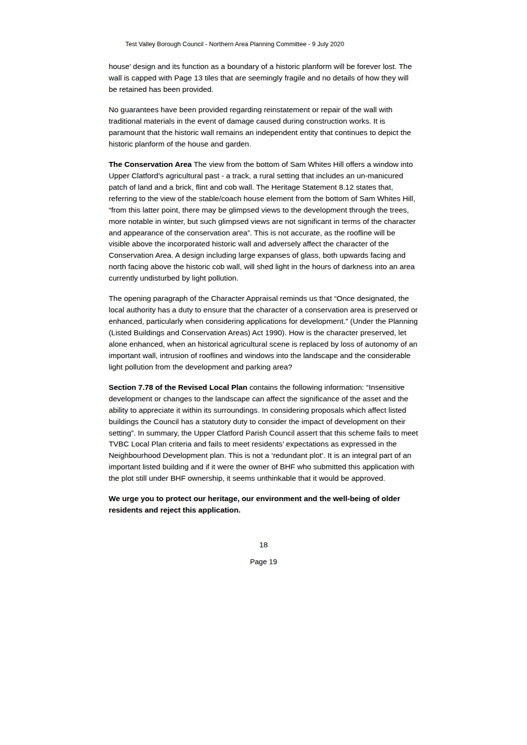Test Valley Borough Council - Northern Area Planning Committee - 9 July 2020
house’ design and its function as a boundary of a historic planform will be forever lost. The wall is capped with Page 13 tiles that are seemingly fragile and no details of how they will be retained has been provided.
No guarantees have been provided regarding reinstatement or repair of the wall with traditional materials in the event of damage caused during construction works. It is paramount that the historic wall remains an independent entity that continues to depict the historic planform of the house and garden.
The Conservation Area The view from the bottom of Sam Whites Hill offers a window into Upper Clatford’s agricultural past - a track, a rural setting that includes an un-manicured patch of land and a brick, flint and cob wall. The Heritage Statement 8.12 states that, referring to the view of the stable/coach house element from the bottom of Sam Whites Hill, “from this latter point, there may be glimpsed views to the development through the trees, more notable in winter, but such glimpsed views are not significant in terms of the character and appearance of the conservation area”. This is not accurate, as the roofline will be visible above the incorporated historic wall and adversely affect the character of the Conservation Area. A design including large expanses of glass, both upwards facing and north facing above the historic cob wall, will shed light in the hours of darkness into an area currently undisturbed by light pollution.
The opening paragraph of the Character Appraisal reminds us that “Once designated, the local authority has a duty to ensure that the character of a conservation area is preserved or enhanced, particularly when considering applications for development.” (Under the Planning (Listed Buildings and Conservation Areas) Act 1990). How is the character preserved, let alone enhanced, when an historical agricultural scene is replaced by loss of autonomy of an important wall, intrusion of rooflines and windows into the landscape and the considerable light pollution from the development and parking area?
Section 7.78 of the Revised Local Plan contains the following information: “Insensitive development or changes to the landscape can affect the significance of the asset and the ability to appreciate it within its surroundings. In considering proposals which affect listed buildings the Council has a statutory duty to consider the impact of development on their setting”. In summary, the Upper Clatford Parish Council assert that this scheme fails to meet TVBC Local Plan criteria and fails to meet residents’ expectations as expressed in the Neighbourhood Development plan. This is not a ‘redundant plot’. It is an integral part of an important listed building and if it were the owner of BHF who submitted this application with the plot still under BHF ownership, it seems unthinkable that it would be approved.
We urge you to protect our heritage, our environment and the well-being of older residents and reject this application.
18
Page 19